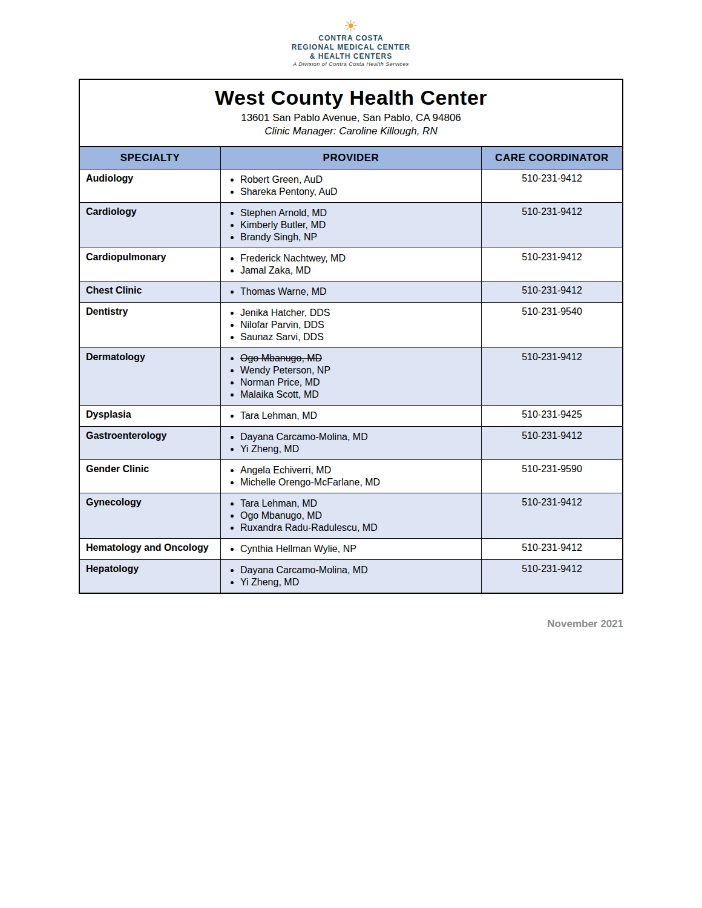☀
CONTRA COSTA
REGIONAL MEDICAL CENTER
& HEALTH CENTERS
A Division of Contra Costa Health Services
West County Health Center 13601 San Pablo Avenue, San Pablo, CA 94806 Clinic Manager: Caroline Killough, RN
| SPECIALTY | PROVIDER | CARE COORDINATOR |
| --- | --- | --- |
| Audiology | Robert Green, AuD Shareka Pentony, AuD | 510-231-9412 |
| Cardiology | Stephen Arnold, MD Kimberly Butler, MD Brandy Singh, NP | 510-231-9412 |
| Cardiopulmonary | Frederick Nachtwey, MD Jamal Zaka, MD | 510-231-9412 |
| Chest Clinic | Thomas Warne, MD | 510-231-9412 |
| Dentistry | Jenika Hatcher, DDS Nilofar Parvin, DDS Saunaz Sarvi, DDS | 510-231-9540 |
| Dermatology | Ogo Mbanugo, MD Wendy Peterson, NP Norman Price, MD Malaika Scott, MD | 510-231-9412 |
| Dysplasia | Tara Lehman, MD | 510-231-9425 |
| Gastroenterology | Dayana Carcamo-Molina, MD Yi Zheng, MD | 510-231-9412 |
| Gender Clinic | Angela Echiverri, MD Michelle Orengo-McFarlane, MD | 510-231-9590 |
| Gynecology | Tara Lehman, MD Ogo Mbanugo, MD Ruxandra Radu-Radulescu, MD | 510-231-9412 |
| Hematology and Oncology | Cynthia Hellman Wylie, NP | 510-231-9412 |
| Hepatology | Dayana Carcamo-Molina, MD Yi Zheng, MD | 510-231-9412 |
November 2021